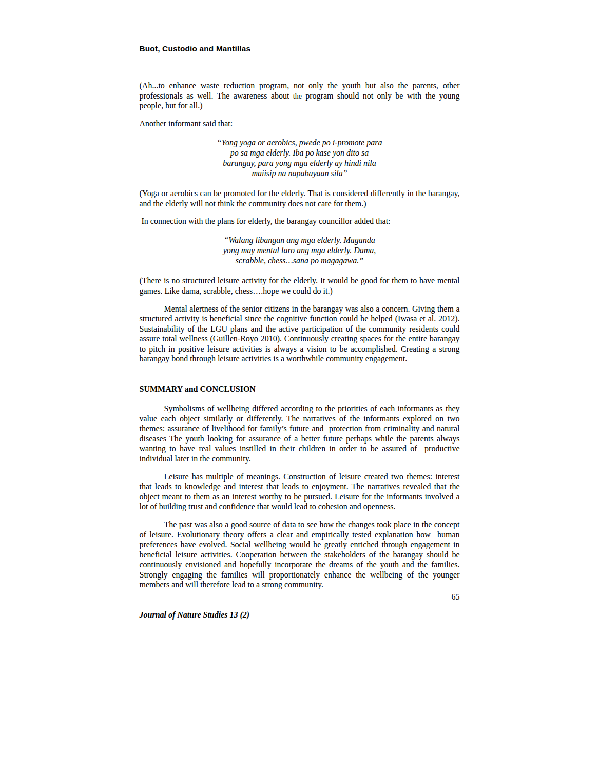Buot, Custodio and Mantillas
(Ah...to enhance waste reduction program, not only the youth but also the parents, other professionals as well. The awareness about the program should not only be with the young people, but for all.)
Another informant said that:
“Yong yoga or aerobics, pwede po i-promote para po sa mga elderly. Iba po kase yon dito sa barangay, para yong mga elderly ay hindi nila maiisip na napabayaan sila”
(Yoga or aerobics can be promoted for the elderly. That is considered differently in the barangay, and the elderly will not think the community does not care for them.)
In connection with the plans for elderly, the barangay councillor added that:
“Walang libangan ang mga elderly. Maganda yong may mental laro ang mga elderly. Dama, scrabble, chess…sana po magagawa.”
(There is no structured leisure activity for the elderly. It would be good for them to have mental games. Like dama, scrabble, chess….hope we could do it.)
Mental alertness of the senior citizens in the barangay was also a concern. Giving them a structured activity is beneficial since the cognitive function could be helped (Iwasa et al. 2012). Sustainability of the LGU plans and the active participation of the community residents could assure total wellness (Guillen-Royo 2010). Continuously creating spaces for the entire barangay to pitch in positive leisure activities is always a vision to be accomplished. Creating a strong barangay bond through leisure activities is a worthwhile community engagement.
SUMMARY and CONCLUSION
Symbolisms of wellbeing differed according to the priorities of each informants as they value each object similarly or differently. The narratives of the informants explored on two themes: assurance of livelihood for family’s future and protection from criminality and natural diseases The youth looking for assurance of a better future perhaps while the parents always wanting to have real values instilled in their children in order to be assured of productive individual later in the community.
Leisure has multiple of meanings. Construction of leisure created two themes: interest that leads to knowledge and interest that leads to enjoyment. The narratives revealed that the object meant to them as an interest worthy to be pursued. Leisure for the informants involved a lot of building trust and confidence that would lead to cohesion and openness.
The past was also a good source of data to see how the changes took place in the concept of leisure. Evolutionary theory offers a clear and empirically tested explanation how human preferences have evolved. Social wellbeing would be greatly enriched through engagement in beneficial leisure activities. Cooperation between the stakeholders of the barangay should be continuously envisioned and hopefully incorporate the dreams of the youth and the families. Strongly engaging the families will proportionately enhance the wellbeing of the younger members and will therefore lead to a strong community.
65
Journal of Nature Studies 13 (2)